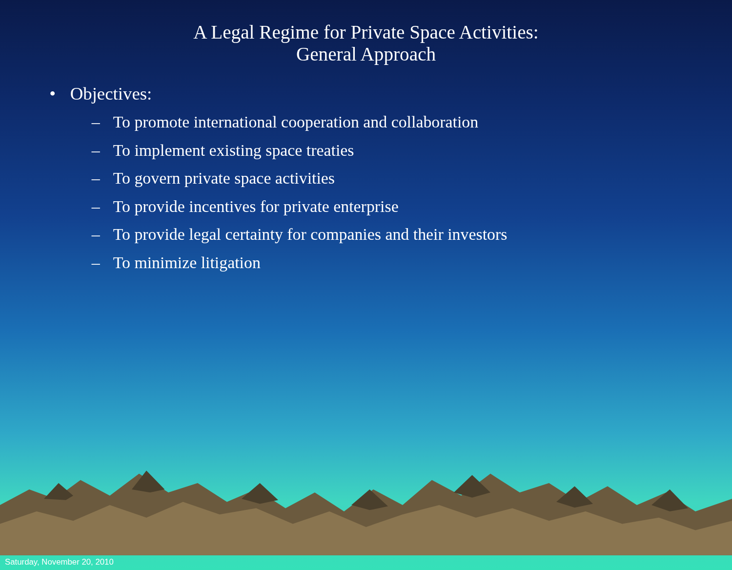A Legal Regime for Private Space Activities:
General Approach
Objectives:
To promote international cooperation and collaboration
To implement existing space treaties
To govern private space activities
To provide incentives for private enterprise
To provide legal certainty for companies and their investors
To minimize litigation
Saturday, November 20, 2010